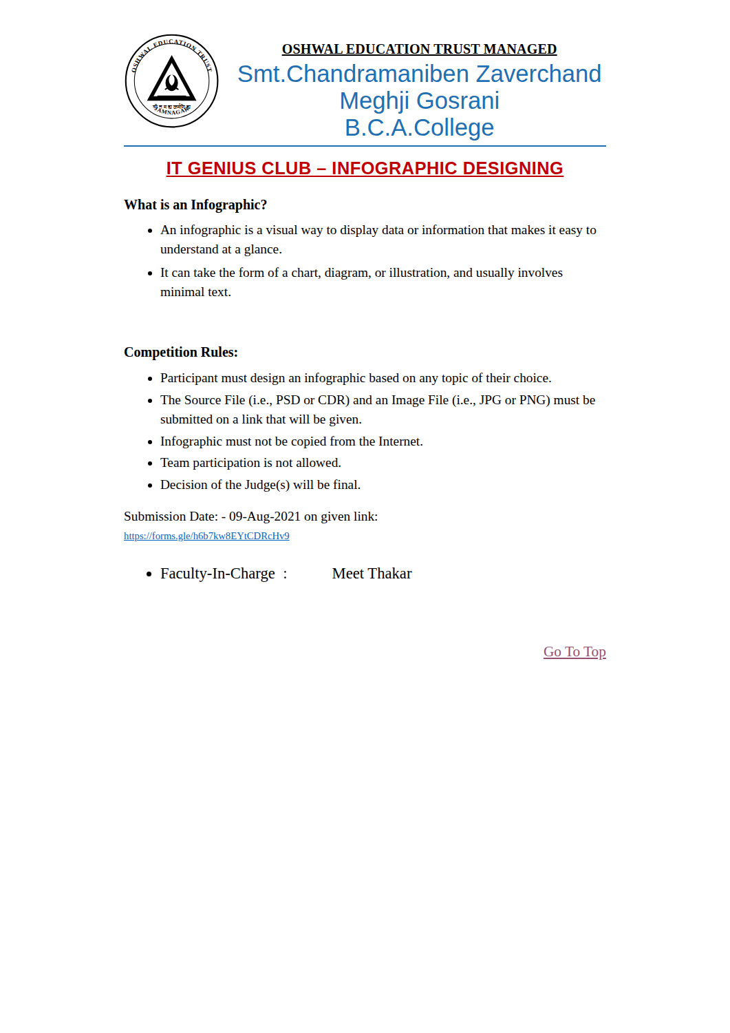OSHWAL EDUCATION TRUST JAMNAGAR श्री न म ह्य कर्मणि ह्य
OSHWAL EDUCATION TRUST MANAGED
Smt.Chandramaniben Zaverchand Meghji Gosrani
B.C.A.College
IT Genius Club – Infographic Designing
What is an Infographic?
An infographic is a visual way to display data or information that makes it easy to understand at a glance.
It can take the form of a chart, diagram, or illustration, and usually involves minimal text.
Competition Rules:
Participant must design an infographic based on any topic of their choice.
The Source File (i.e., PSD or CDR) and an Image File (i.e., JPG or PNG) must be submitted on a link that will be given.
Infographic must not be copied from the Internet.
Team participation is not allowed.
Decision of the Judge(s) will be final.
Submission Date: - 09-Aug-2021 on given link:
https://forms.gle/h6b7kw8EYtCDRcHv9
Faculty-In-Charge : Meet Thakar
Go To Top